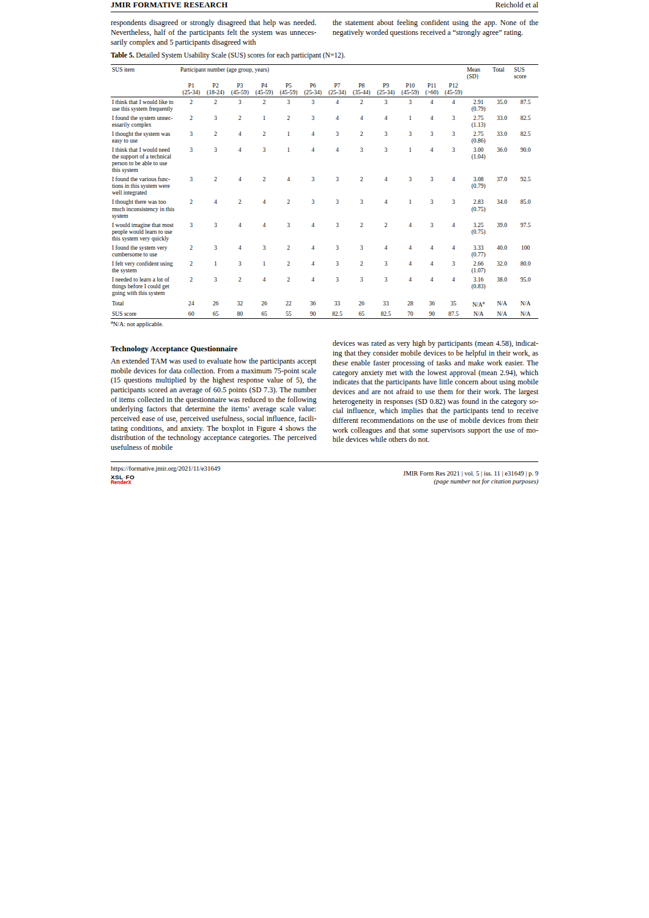JMIR FORMATIVE RESEARCH
Reichold et al
respondents disagreed or strongly disagreed that help was needed. Nevertheless, half of the participants felt the system was unnecessarily complex and 5 participants disagreed with
the statement about feeling confident using the app. None of the negatively worded questions received a “strongly agree” rating.
Table 5. Detailed System Usability Scale (SUS) scores for each participant (N=12).
| SUS item | Participant number (age group, years) | Mean (SD) | Total | SUS score |
| --- | --- | --- | --- | --- |
| | P1 (25-34) | P2 (18-24) | P3 (45-59) | P4 (45-59) | P5 (45-59) | P6 (25-34) | P7 (25-34) | P8 (35-44) | P9 (25-34) | P10 (45-59) | P11 (>60) | P12 (45-59) | | | |
| I think that I would like to use this system frequently | 2 | 2 | 3 | 2 | 3 | 3 | 4 | 2 | 3 | 3 | 4 | 4 | 2.91 (0.79) | 35.0 | 87.5 |
| I found the system unnecessarily complex | 2 | 3 | 2 | 1 | 2 | 3 | 4 | 4 | 4 | 1 | 4 | 3 | 2.75 (1.13) | 33.0 | 82.5 |
| I thought the system was easy to use | 3 | 2 | 4 | 2 | 1 | 4 | 3 | 2 | 3 | 3 | 3 | 3 | 2.75 (0.86) | 33.0 | 82.5 |
| I think that I would need the support of a technical person to be able to use this system | 3 | 3 | 4 | 3 | 1 | 4 | 4 | 3 | 3 | 1 | 4 | 3 | 3.00 (1.04) | 36.0 | 90.0 |
| I found the various functions in this system were well integrated | 3 | 2 | 4 | 2 | 4 | 3 | 3 | 2 | 4 | 3 | 3 | 4 | 3.08 (0.79) | 37.0 | 92.5 |
| I thought there was too much inconsistency in this system | 2 | 4 | 2 | 4 | 2 | 3 | 3 | 3 | 4 | 1 | 3 | 3 | 2.83 (0.75) | 34.0 | 85.0 |
| I would imagine that most people would learn to use this system very quickly | 3 | 3 | 4 | 4 | 3 | 4 | 3 | 2 | 2 | 4 | 3 | 4 | 3.25 (0.75) | 39.0 | 97.5 |
| I found the system very cumbersome to use | 2 | 3 | 4 | 3 | 2 | 4 | 3 | 3 | 4 | 4 | 4 | 4 | 3.33 (0.77) | 40.0 | 100 |
| I felt very confident using the system | 2 | 1 | 3 | 1 | 2 | 4 | 3 | 2 | 3 | 4 | 4 | 3 | 2.66 (1.07) | 32.0 | 80.0 |
| I needed to learn a lot of things before I could get going with this system | 2 | 3 | 2 | 4 | 2 | 4 | 3 | 3 | 3 | 4 | 4 | 4 | 3.16 (0.83) | 38.0 | 95.0 |
| Total | 24 | 26 | 32 | 26 | 22 | 36 | 33 | 26 | 33 | 28 | 36 | 35 | N/A a | N/A | N/A |
| SUS score | 60 | 65 | 80 | 65 | 55 | 90 | 82.5 | 65 | 82.5 | 70 | 90 | 87.5 | N/A | N/A | N/A |
aN/A: not applicable.
Technology Acceptance Questionnaire
An extended TAM was used to evaluate how the participants accept mobile devices for data collection. From a maximum 75-point scale (15 questions multiplied by the highest response value of 5), the participants scored an average of 60.5 points (SD 7.3). The number of items collected in the questionnaire was reduced to the following underlying factors that determine the items’ average scale value: perceived ease of use, perceived usefulness, social influence, facilitating conditions, and anxiety. The boxplot in Figure 4 shows the distribution of the technology acceptance categories. The perceived usefulness of mobile
devices was rated as very high by participants (mean 4.58), indicating that they consider mobile devices to be helpful in their work, as these enable faster processing of tasks and make work easier. The category anxiety met with the lowest approval (mean 2.94), which indicates that the participants have little concern about using mobile devices and are not afraid to use them for their work. The largest heterogeneity in responses (SD 0.82) was found in the category social influence, which implies that the participants tend to receive different recommendations on the use of mobile devices from their work colleagues and that some supervisors support the use of mobile devices while others do not.
https://formative.jmir.org/2021/11/e31649
XSL·FORenderX
JMIR Form Res 2021 | vol. 5 | iss. 11 | e31649 | p. 9
(page number not for citation purposes)